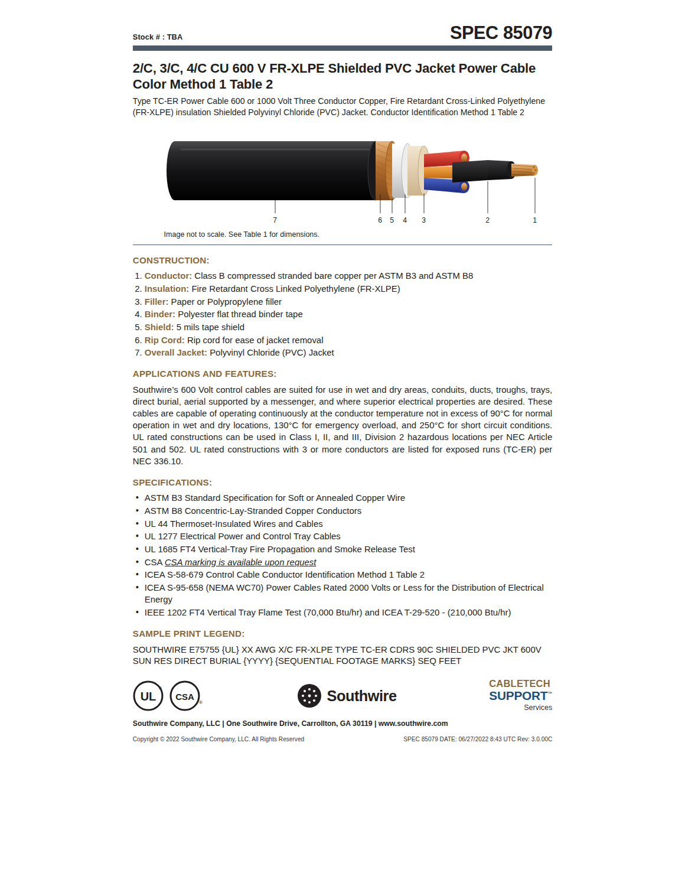Stock # : TBA
SPEC 85079
2/C, 3/C, 4/C CU 600 V FR-XLPE Shielded PVC Jacket Power Cable
Color Method 1 Table 2
Type TC-ER Power Cable 600 or 1000 Volt Three Conductor Copper, Fire Retardant Cross-Linked Polyethylene (FR-XLPE) insulation Shielded Polyvinyl Chloride (PVC) Jacket. Conductor Identification Method 1 Table 2
7 6 5 4 3 2 1
Image not to scale. See Table 1 for dimensions.
CONSTRUCTION:
Conductor: Class B compressed stranded bare copper per ASTM B3 and ASTM B8
Insulation: Fire Retardant Cross Linked Polyethylene (FR-XLPE)
Filler: Paper or Polypropylene filler
Binder: Polyester flat thread binder tape
Shield: 5 mils tape shield
Rip Cord: Rip cord for ease of jacket removal
Overall Jacket: Polyvinyl Chloride (PVC) Jacket
APPLICATIONS AND FEATURES:
Southwire’s 600 Volt control cables are suited for use in wet and dry areas, conduits, ducts, troughs, trays, direct burial, aerial supported by a messenger, and where superior electrical properties are desired. These cables are capable of operating continuously at the conductor temperature not in excess of 90°C for normal operation in wet and dry locations, 130°C for emergency overload, and 250°C for short circuit conditions. UL rated constructions can be used in Class I, II, and III, Division 2 hazardous locations per NEC Article 501 and 502. UL rated constructions with 3 or more conductors are listed for exposed runs (TC-ER) per NEC 336.10.
SPECIFICATIONS:
ASTM B3 Standard Specification for Soft or Annealed Copper Wire
ASTM B8 Concentric-Lay-Stranded Copper Conductors
UL 44 Thermoset-Insulated Wires and Cables
UL 1277 Electrical Power and Control Tray Cables
UL 1685 FT4 Vertical-Tray Fire Propagation and Smoke Release Test
CSA CSA marking is available upon request
ICEA S-58-679 Control Cable Conductor Identification Method 1 Table 2
ICEA S-95-658 (NEMA WC70) Power Cables Rated 2000 Volts or Less for the Distribution of Electrical Energy
IEEE 1202 FT4 Vertical Tray Flame Test (70,000 Btu/hr) and ICEA T-29-520 - (210,000 Btu/hr)
SAMPLE PRINT LEGEND:
SOUTHWIRE E75755 {UL} XX AWG X/C FR-XLPE TYPE TC-ER CDRS 90C SHIELDED PVC JKT 600V SUN RES DIRECT BURIAL {YYYY} {SEQUENTIAL FOOTAGE MARKS} SEQ FEET
UL ® CSA ®
Southwire
CABLETECH
SUPPORT™
Services
Southwire Company, LLC | One Southwire Drive, Carrollton, GA 30119 | www.southwire.com
Copyright © 2022 Southwire Company, LLC. All Rights Reserved
SPEC 85079 DATE: 06/27/2022 8:43 UTC Rev: 3.0.00C